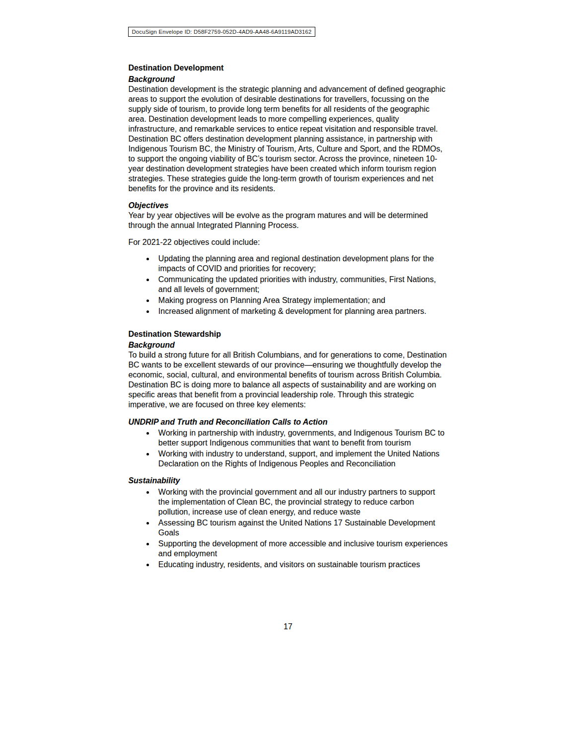DocuSign Envelope ID: D58F2759-052D-4AD9-AA48-6A9119AD3162
Destination Development
Background
Destination development is the strategic planning and advancement of defined geographic areas to support the evolution of desirable destinations for travellers, focussing on the supply side of tourism, to provide long term benefits for all residents of the geographic area. Destination development leads to more compelling experiences, quality infrastructure, and remarkable services to entice repeat visitation and responsible travel. Destination BC offers destination development planning assistance, in partnership with Indigenous Tourism BC, the Ministry of Tourism, Arts, Culture and Sport, and the RDMOs, to support the ongoing viability of BC’s tourism sector. Across the province, nineteen 10-year destination development strategies have been created which inform tourism region strategies. These strategies guide the long-term growth of tourism experiences and net benefits for the province and its residents.
Objectives
Year by year objectives will be evolve as the program matures and will be determined through the annual Integrated Planning Process.
For 2021-22 objectives could include:
Updating the planning area and regional destination development plans for the impacts of COVID and priorities for recovery;
Communicating the updated priorities with industry, communities, First Nations, and all levels of government;
Making progress on Planning Area Strategy implementation; and
Increased alignment of marketing & development for planning area partners.
Destination Stewardship
Background
To build a strong future for all British Columbians, and for generations to come, Destination BC wants to be excellent stewards of our province—ensuring we thoughtfully develop the economic, social, cultural, and environmental benefits of tourism across British Columbia. Destination BC is doing more to balance all aspects of sustainability and are working on specific areas that benefit from a provincial leadership role. Through this strategic imperative, we are focused on three key elements:
UNDRIP and Truth and Reconciliation Calls to Action
Working in partnership with industry, governments, and Indigenous Tourism BC to better support Indigenous communities that want to benefit from tourism
Working with industry to understand, support, and implement the United Nations Declaration on the Rights of Indigenous Peoples and Reconciliation
Sustainability
Working with the provincial government and all our industry partners to support the implementation of Clean BC, the provincial strategy to reduce carbon pollution, increase use of clean energy, and reduce waste
Assessing BC tourism against the United Nations 17 Sustainable Development Goals
Supporting the development of more accessible and inclusive tourism experiences and employment
Educating industry, residents, and visitors on sustainable tourism practices
17